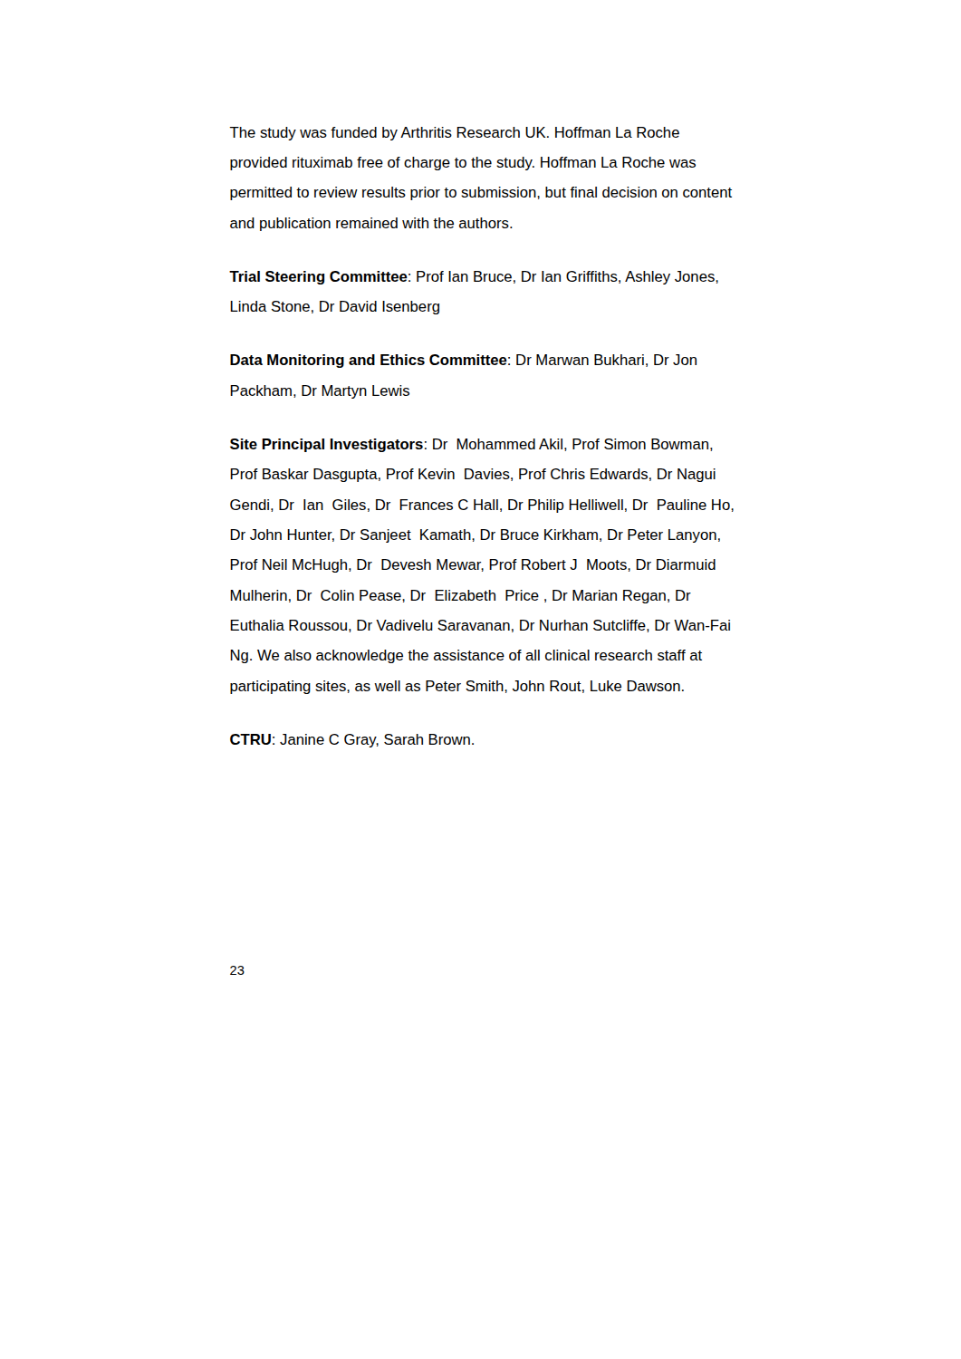The study was funded by Arthritis Research UK. Hoffman La Roche provided rituximab free of charge to the study. Hoffman La Roche was permitted to review results prior to submission, but final decision on content and publication remained with the authors.
Trial Steering Committee: Prof Ian Bruce, Dr Ian Griffiths, Ashley Jones, Linda Stone, Dr David Isenberg
Data Monitoring and Ethics Committee: Dr Marwan Bukhari, Dr Jon Packham, Dr Martyn Lewis
Site Principal Investigators: Dr Mohammed Akil, Prof Simon Bowman, Prof Baskar Dasgupta, Prof Kevin Davies, Prof Chris Edwards, Dr Nagui Gendi, Dr Ian Giles, Dr Frances C Hall, Dr Philip Helliwell, Dr Pauline Ho, Dr John Hunter, Dr Sanjeet Kamath, Dr Bruce Kirkham, Dr Peter Lanyon, Prof Neil McHugh, Dr Devesh Mewar, Prof Robert J Moots, Dr Diarmuid Mulherin, Dr Colin Pease, Dr Elizabeth Price , Dr Marian Regan, Dr Euthalia Roussou, Dr Vadivelu Saravanan, Dr Nurhan Sutcliffe, Dr Wan-Fai Ng. We also acknowledge the assistance of all clinical research staff at participating sites, as well as Peter Smith, John Rout, Luke Dawson.
CTRU: Janine C Gray, Sarah Brown.
23